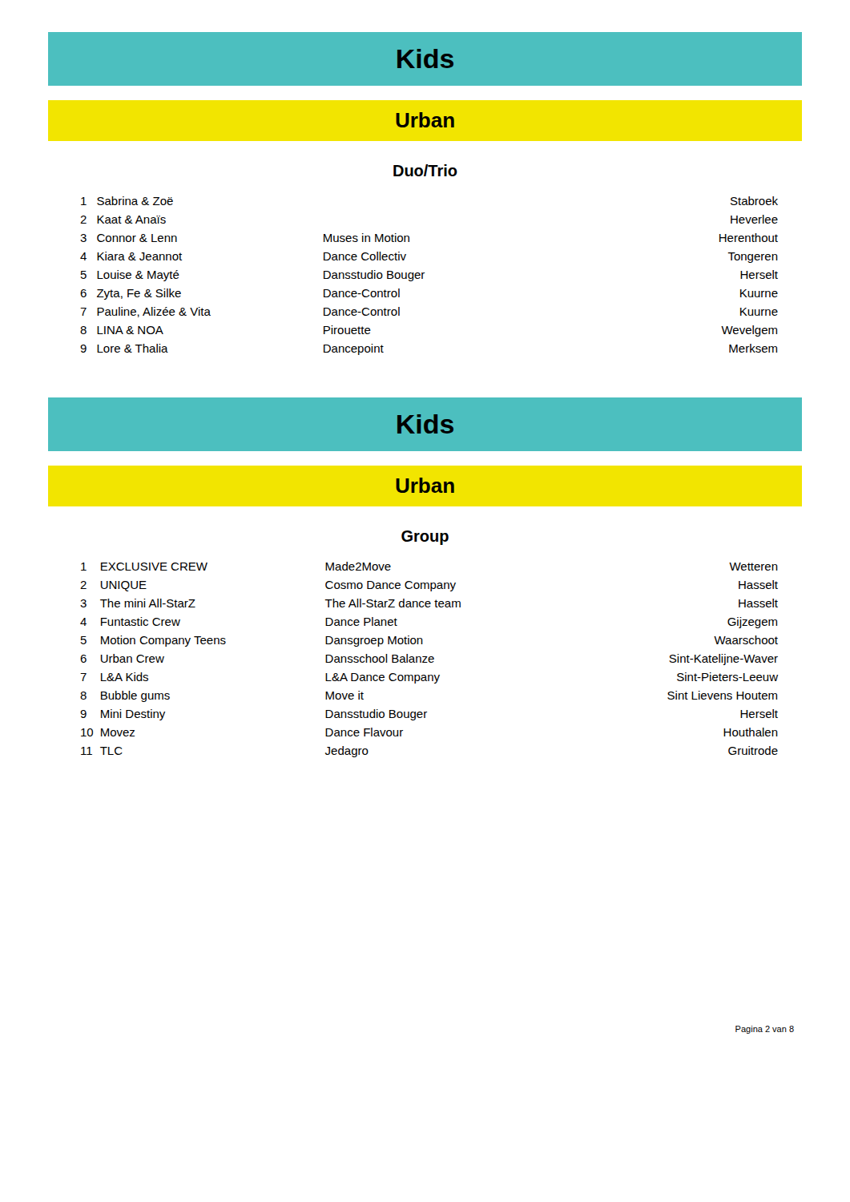Kids
Urban
Duo/Trio
| 1 | Sabrina & Zoë | | Stabroek |
| 2 | Kaat & Anaïs | | Heverlee |
| 3 | Connor & Lenn | Muses in Motion | Herenthout |
| 4 | Kiara & Jeannot | Dance Collectiv | Tongeren |
| 5 | Louise & Mayté | Dansstudio Bouger | Herselt |
| 6 | Zyta, Fe & Silke | Dance-Control | Kuurne |
| 7 | Pauline, Alizée & Vita | Dance-Control | Kuurne |
| 8 | LINA & NOA | Pirouette | Wevelgem |
| 9 | Lore & Thalia | Dancepoint | Merksem |
Kids
Urban
Group
| 1 | EXCLUSIVE CREW | Made2Move | Wetteren |
| 2 | UNIQUE | Cosmo Dance Company | Hasselt |
| 3 | The mini All-StarZ | The All-StarZ dance team | Hasselt |
| 4 | Funtastic Crew | Dance Planet | Gijzegem |
| 5 | Motion Company Teens | Dansgroep Motion | Waarschoot |
| 6 | Urban Crew | Dansschool Balanze | Sint-Katelijne-Waver |
| 7 | L&A Kids | L&A Dance Company | Sint-Pieters-Leeuw |
| 8 | Bubble gums | Move it | Sint Lievens Houtem |
| 9 | Mini Destiny | Dansstudio Bouger | Herselt |
| 10 | Movez | Dance Flavour | Houthalen |
| 11 | TLC | Jedagro | Gruitrode |
Pagina 2 van 8